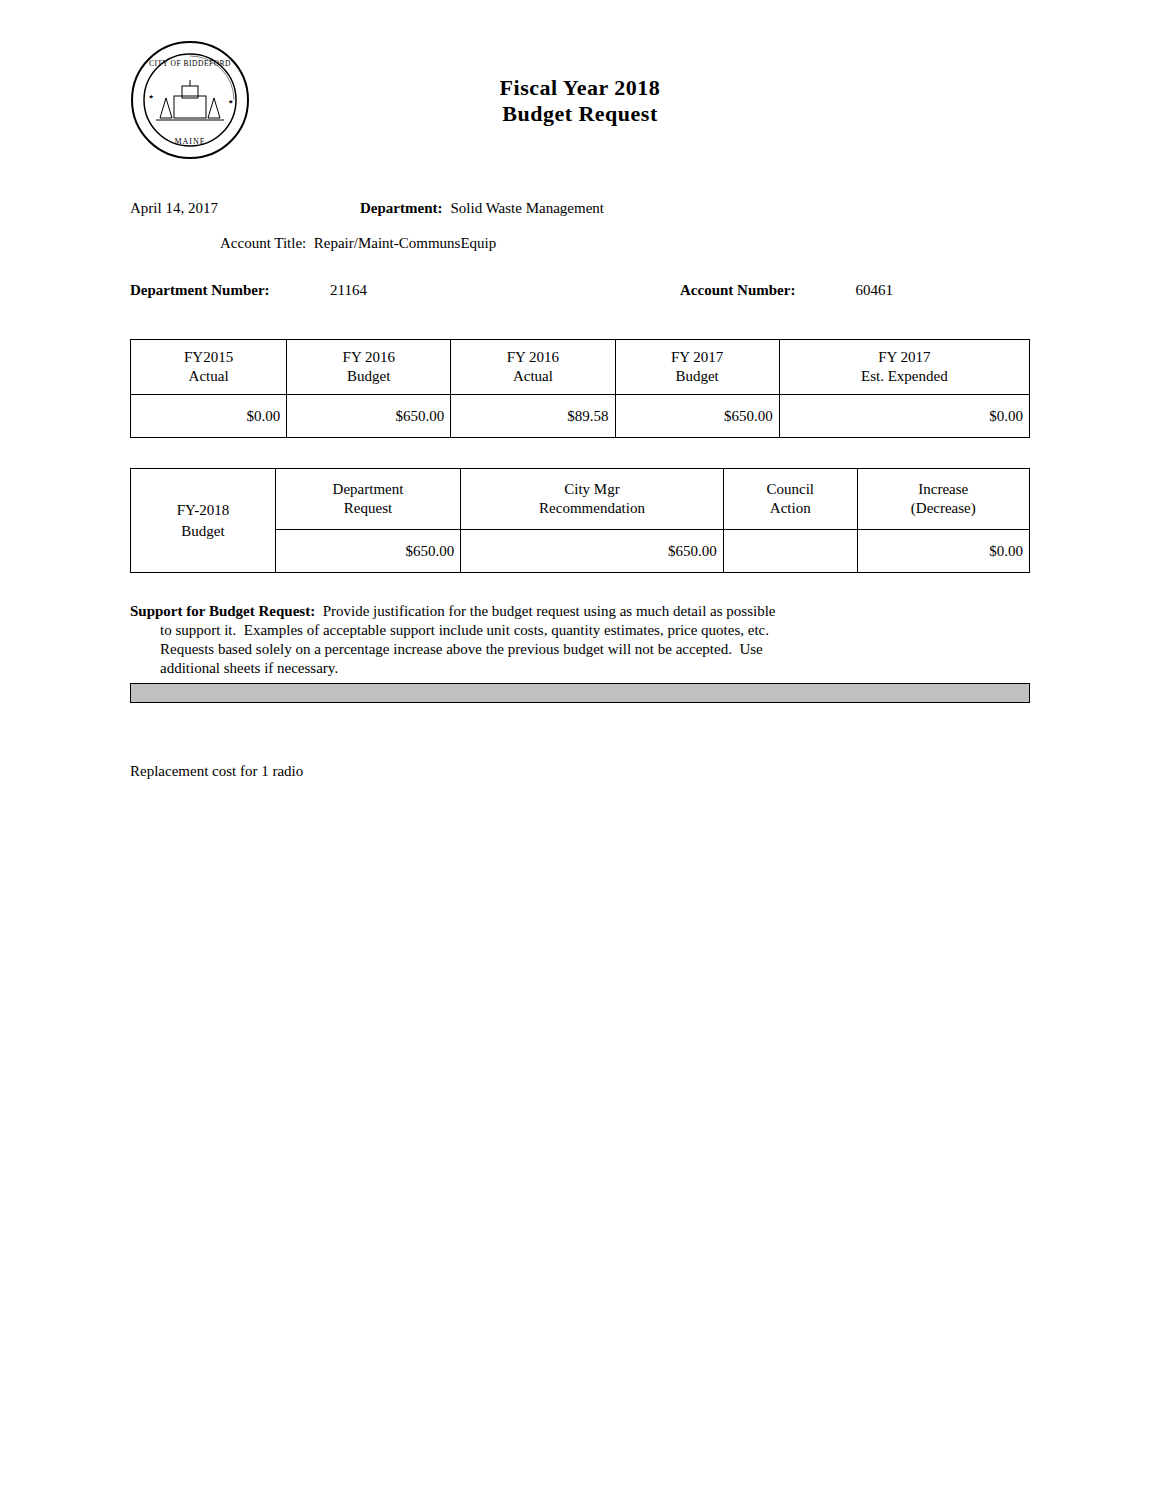CITY OF BIDDEFORD MAINE ★ ★
Fiscal Year 2018
Budget Request
April 14, 2017
Department: Solid Waste Management
Account Title: Repair/Maint-CommunsEquip
Department Number:
21164
Account Number:
60461
| FY2015 Actual | FY 2016 Budget | FY 2016 Actual | FY 2017 Budget | FY 2017 Est. Expended |
| --- | --- | --- | --- | --- |
| $0.00 | $650.00 | $89.58 | $650.00 | $0.00 |
| FY-2018 Budget | Department Request | City Mgr Recommendation | Council Action | Increase (Decrease) |
| $650.00 | $650.00 | | $0.00 |
Support for Budget Request: Provide justification for the budget request using as much detail as possible
to support it. Examples of acceptable support include unit costs, quantity estimates, price quotes, etc.
Requests based solely on a percentage increase above the previous budget will not be accepted. Use
additional sheets if necessary.
Replacement cost for 1 radio